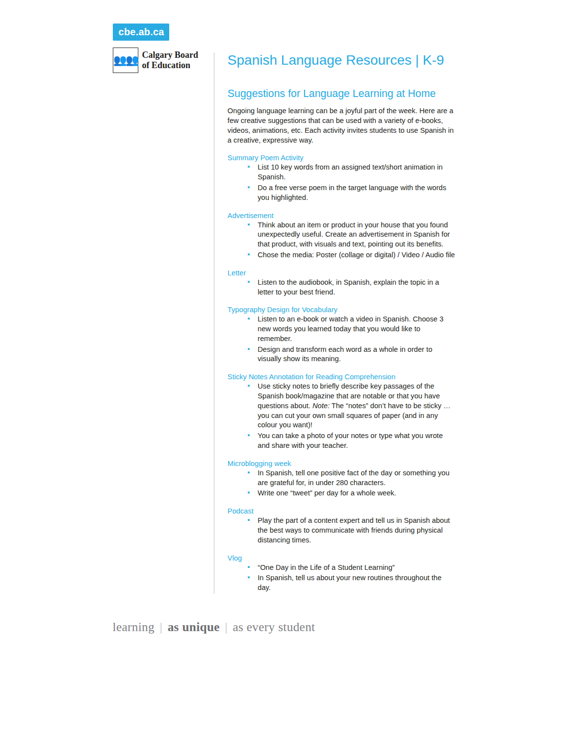cbe.ab.ca
👥👥
Calgary Board
of Education
Spanish Language Resources | K-9
Suggestions for Language Learning at Home
Ongoing language learning can be a joyful part of the week. Here are a few creative suggestions that can be used with a variety of e-books, videos, animations, etc. Each activity invites students to use Spanish in a creative, expressive way.
Summary Poem Activity
List 10 key words from an assigned text/short animation in Spanish.
Do a free verse poem in the target language with the words you highlighted.
Advertisement
Think about an item or product in your house that you found unexpectedly useful. Create an advertisement in Spanish for that product, with visuals and text, pointing out its benefits.
Chose the media: Poster (collage or digital) / Video / Audio file
Letter
Listen to the audiobook, in Spanish, explain the topic in a letter to your best friend.
Typography Design for Vocabulary
Listen to an e-book or watch a video in Spanish. Choose 3 new words you learned today that you would like to remember.
Design and transform each word as a whole in order to visually show its meaning.
Sticky Notes Annotation for Reading Comprehension
Use sticky notes to briefly describe key passages of the Spanish book/magazine that are notable or that you have questions about. Note: The “notes” don’t have to be sticky … you can cut your own small squares of paper (and in any colour you want)!
You can take a photo of your notes or type what you wrote and share with your teacher.
Microblogging week
In Spanish, tell one positive fact of the day or something you are grateful for, in under 280 characters.
Write one “tweet” per day for a whole week.
Podcast
Play the part of a content expert and tell us in Spanish about the best ways to communicate with friends during physical distancing times.
Vlog
“One Day in the Life of a Student Learning”
In Spanish, tell us about your new routines throughout the day.
learning | as unique | as every student